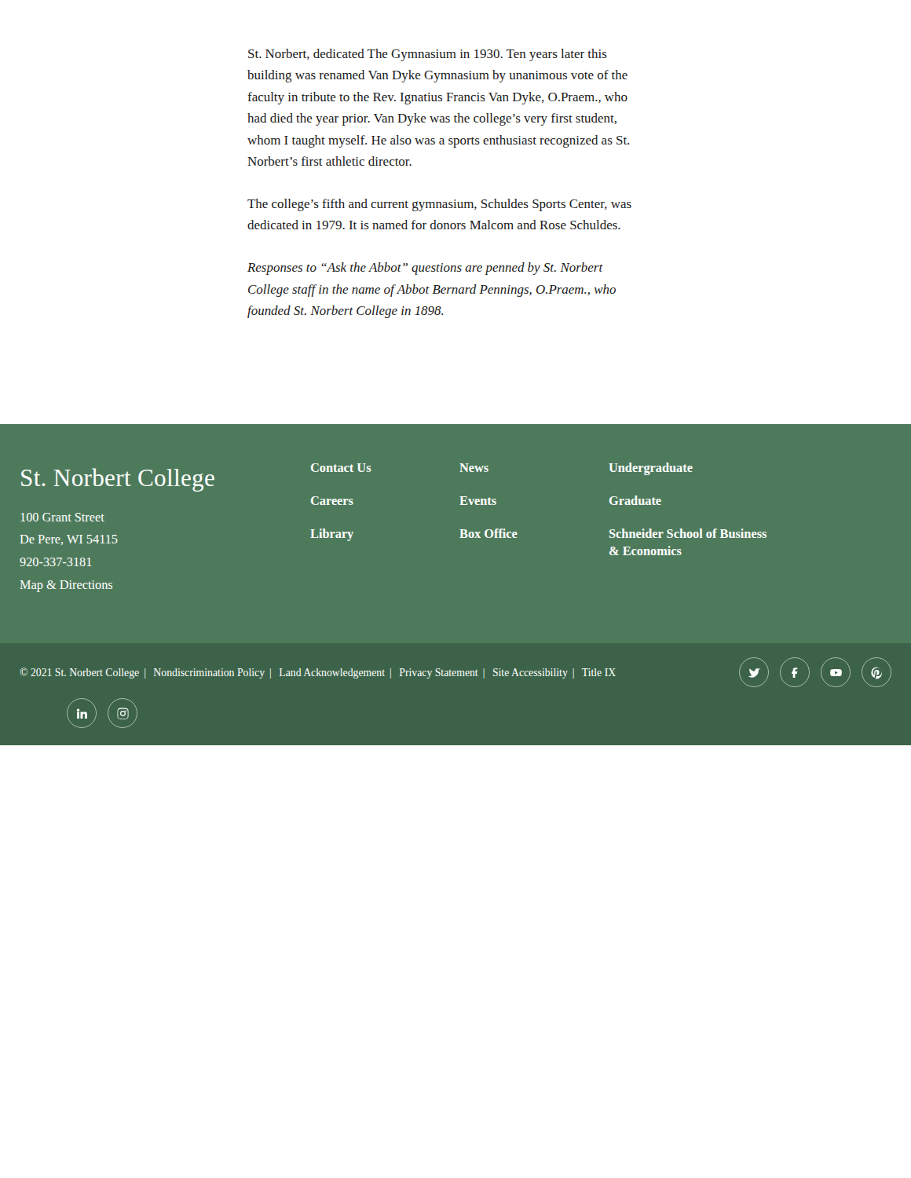St. Norbert, dedicated The Gymnasium in 1930. Ten years later this building was renamed Van Dyke Gymnasium by unanimous vote of the faculty in tribute to the Rev. Ignatius Francis Van Dyke, O.Praem., who had died the year prior. Van Dyke was the college’s very first student, whom I taught myself. He also was a sports enthusiast recognized as St. Norbert’s first athletic director.
The college’s fifth and current gymnasium, Schuldes Sports Center, was dedicated in 1979. It is named for donors Malcom and Rose Schuldes.
Responses to “Ask the Abbot” questions are penned by St. Norbert College staff in the name of Abbot Bernard Pennings, O.Praem., who founded St. Norbert College in 1898.
St. Norbert College
100 Grant Street
De Pere, WI 54115
920-337-3181
Map & Directions
Contact Us Careers Library News Events Box Office Undergraduate Graduate Schneider School of Business & Economics
© 2021 St. Norbert College| Nondiscrimination Policy| Land Acknowledgement| Privacy Statement| Site Accessibility| Title IX